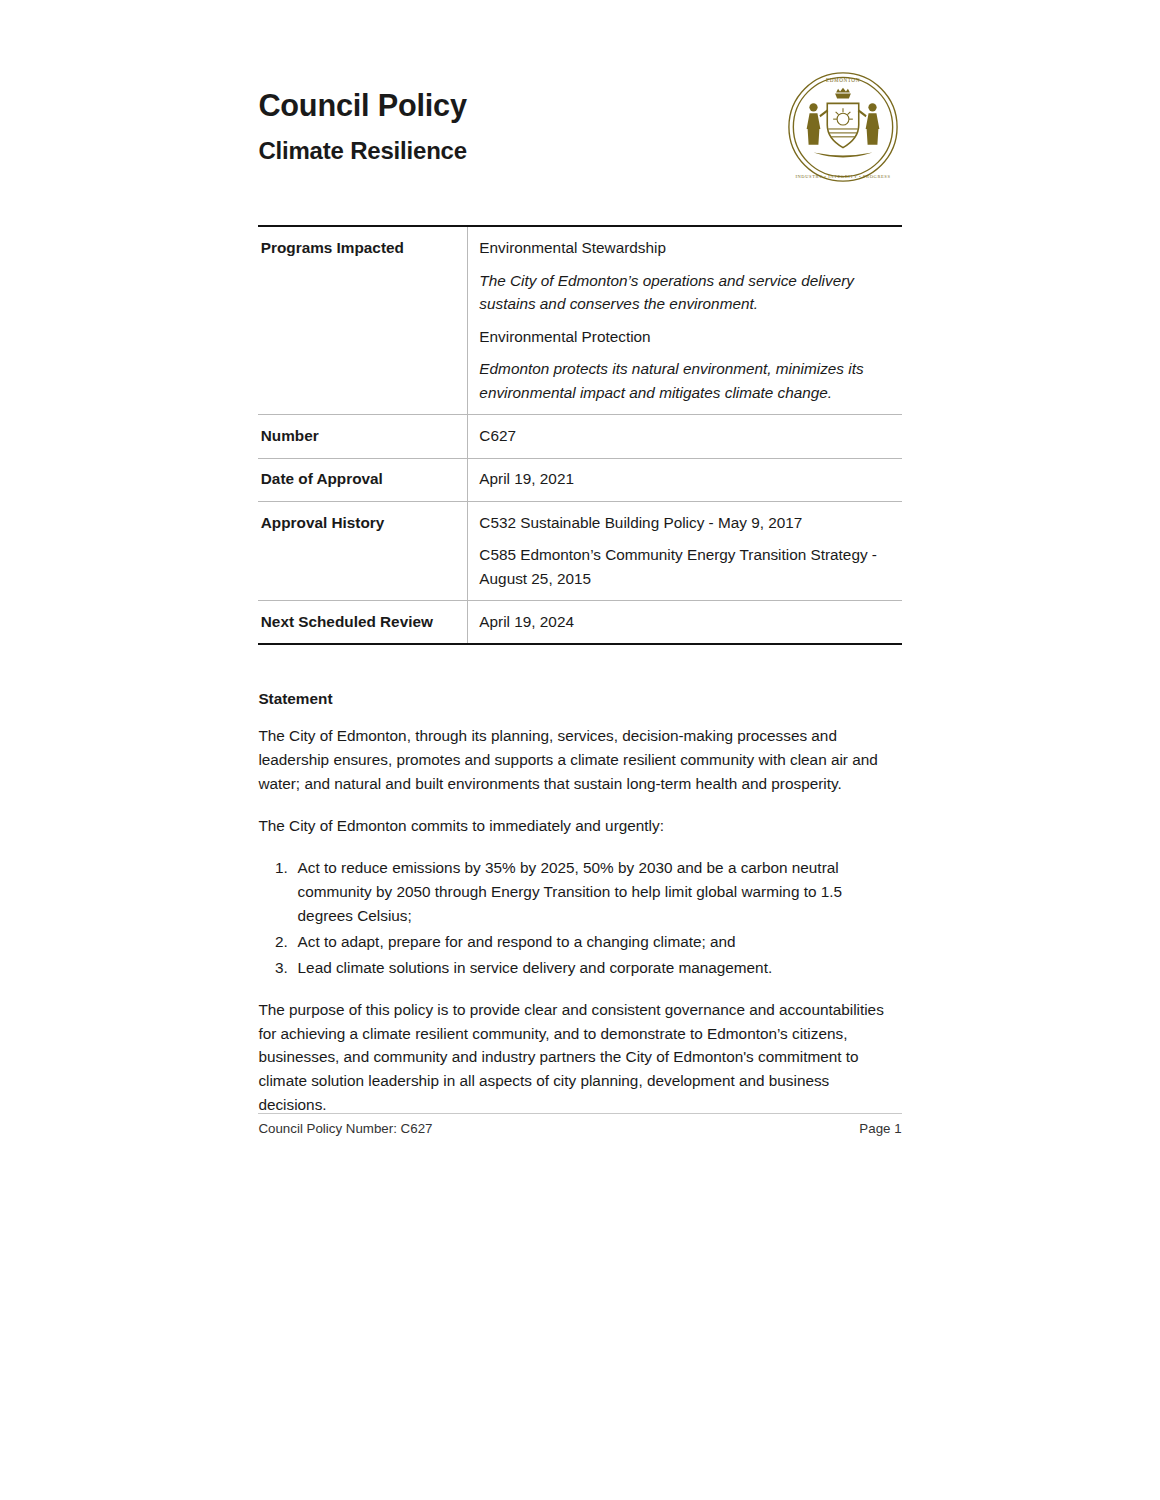Council Policy
Climate Resilience
EDMONTON INDUSTRY • INTEGRITY • PROGRESS
| Programs Impacted | Environmental Stewardship The City of Edmonton’s operations and service delivery sustains and conserves the environment. Environmental Protection Edmonton protects its natural environment, minimizes its environmental impact and mitigates climate change. |
| Number | C627 |
| Date of Approval | April 19, 2021 |
| Approval History | C532 Sustainable Building Policy - May 9, 2017 C585 Edmonton’s Community Energy Transition Strategy - August 25, 2015 |
| Next Scheduled Review | April 19, 2024 |
Statement
The City of Edmonton, through its planning, services, decision-making processes and leadership ensures, promotes and supports a climate resilient community with clean air and water; and natural and built environments that sustain long-term health and prosperity.
The City of Edmonton commits to immediately and urgently:
Act to reduce emissions by 35% by 2025, 50% by 2030 and be a carbon neutral community by 2050 through Energy Transition to help limit global warming to 1.5 degrees Celsius;
Act to adapt, prepare for and respond to a changing climate; and
Lead climate solutions in service delivery and corporate management.
The purpose of this policy is to provide clear and consistent governance and accountabilities for achieving a climate resilient community, and to demonstrate to Edmonton’s citizens, businesses, and community and industry partners the City of Edmonton's commitment to climate solution leadership in all aspects of city planning, development and business decisions.
Council Policy Number: C627 Page 1